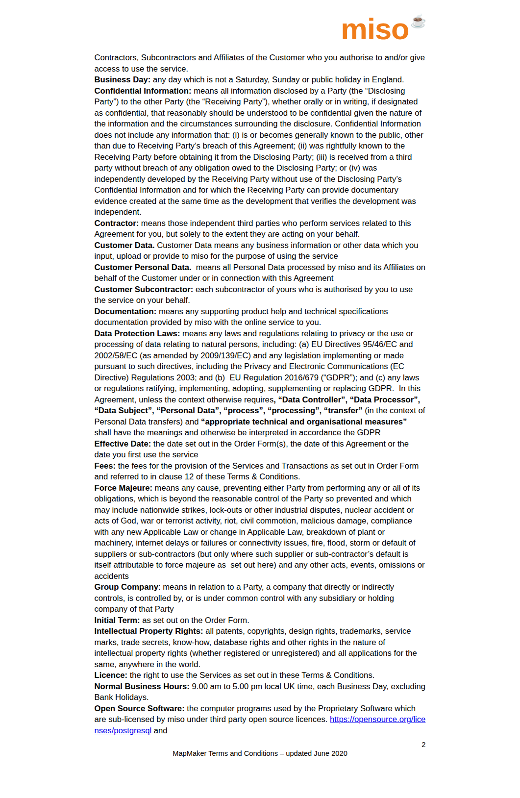miso☕
Contractors, Subcontractors and Affiliates of the Customer who you authorise to and/or give access to use the service.
Business Day: any day which is not a Saturday, Sunday or public holiday in England.
Confidential Information: means all information disclosed by a Party (the “Disclosing Party”) to the other Party (the “Receiving Party”), whether orally or in writing, if designated as confidential, that reasonably should be understood to be confidential given the nature of the information and the circumstances surrounding the disclosure. Confidential Information does not include any information that: (i) is or becomes generally known to the public, other than due to Receiving Party’s breach of this Agreement; (ii) was rightfully known to the Receiving Party before obtaining it from the Disclosing Party; (iii) is received from a third party without breach of any obligation owed to the Disclosing Party; or (iv) was independently developed by the Receiving Party without use of the Disclosing Party’s Confidential Information and for which the Receiving Party can provide documentary evidence created at the same time as the development that verifies the development was independent.
Contractor: means those independent third parties who perform services related to this Agreement for you, but solely to the extent they are acting on your behalf.
Customer Data. Customer Data means any business information or other data which you input, upload or provide to miso for the purpose of using the service
Customer Personal Data. means all Personal Data processed by miso and its Affiliates on behalf of the Customer under or in connection with this Agreement
Customer Subcontractor: each subcontractor of yours who is authorised by you to use the service on your behalf.
Documentation: means any supporting product help and technical specifications documentation provided by miso with the online service to you.
Data Protection Laws: means any laws and regulations relating to privacy or the use or processing of data relating to natural persons, including: (a) EU Directives 95/46/EC and 2002/58/EC (as amended by 2009/139/EC) and any legislation implementing or made pursuant to such directives, including the Privacy and Electronic Communications (EC Directive) Regulations 2003; and (b) EU Regulation 2016/679 (“GDPR”); and (c) any laws or regulations ratifying, implementing, adopting, supplementing or replacing GDPR. In this Agreement, unless the context otherwise requires, “Data Controller”, “Data Processor”, “Data Subject”, “Personal Data”, “process”, “processing”, “transfer” (in the context of Personal Data transfers) and “appropriate technical and organisational measures” shall have the meanings and otherwise be interpreted in accordance the GDPR
Effective Date: the date set out in the Order Form(s), the date of this Agreement or the date you first use the service
Fees: the fees for the provision of the Services and Transactions as set out in Order Form and referred to in clause 12 of these Terms & Conditions.
Force Majeure: means any cause, preventing either Party from performing any or all of its obligations, which is beyond the reasonable control of the Party so prevented and which may include nationwide strikes, lock-outs or other industrial disputes, nuclear accident or acts of God, war or terrorist activity, riot, civil commotion, malicious damage, compliance with any new Applicable Law or change in Applicable Law, breakdown of plant or machinery, internet delays or failures or connectivity issues, fire, flood, storm or default of suppliers or sub-contractors (but only where such supplier or sub-contractor’s default is itself attributable to force majeure as set out here) and any other acts, events, omissions or accidents
Group Company: means in relation to a Party, a company that directly or indirectly controls, is controlled by, or is under common control with any subsidiary or holding company of that Party
Initial Term: as set out on the Order Form.
Intellectual Property Rights: all patents, copyrights, design rights, trademarks, service marks, trade secrets, know-how, database rights and other rights in the nature of intellectual property rights (whether registered or unregistered) and all applications for the same, anywhere in the world.
Licence: the right to use the Services as set out in these Terms & Conditions.
Normal Business Hours: 9.00 am to 5.00 pm local UK time, each Business Day, excluding Bank Holidays.
Open Source Software: the computer programs used by the Proprietary Software which are sub-licensed by miso under third party open source licences. https://opensource.org/licenses/postgresql and
2 MapMaker Terms and Conditions – updated June 2020